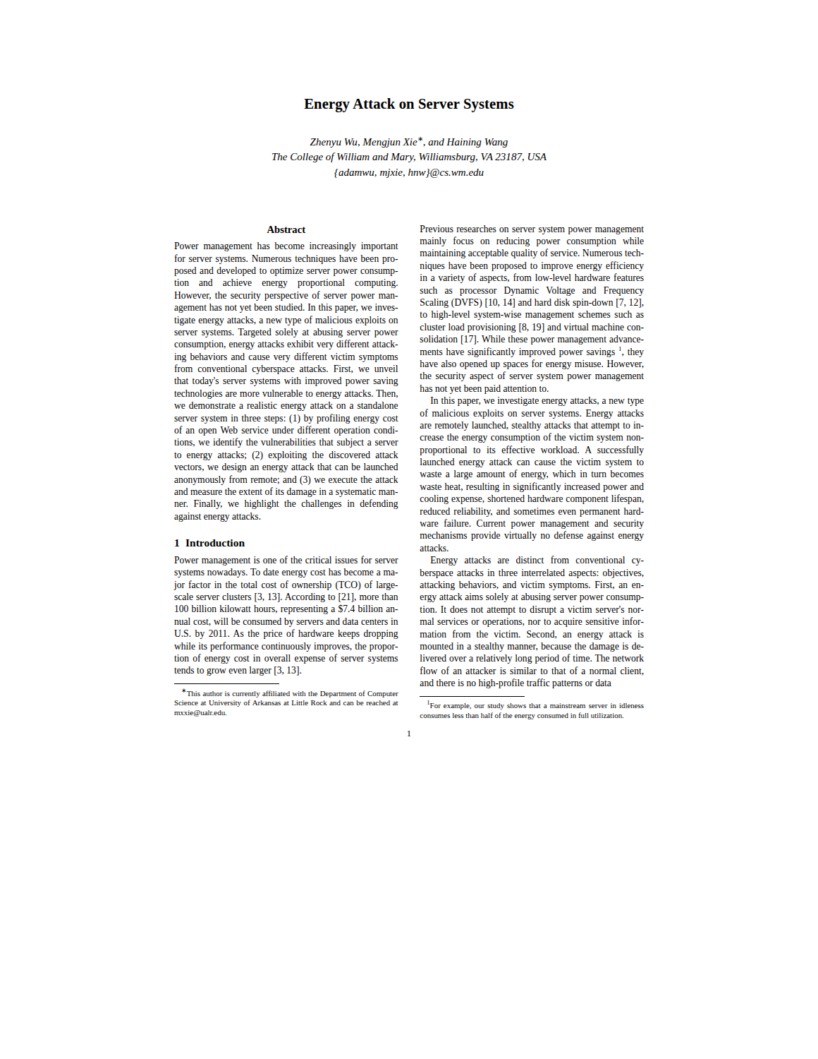Energy Attack on Server Systems
Zhenyu Wu, Mengjun Xie∗, and Haining Wang
The College of William and Mary, Williamsburg, VA 23187, USA
{adamwu, mjxie, hnw}@cs.wm.edu
Abstract
Power management has become increasingly important for server systems. Numerous techniques have been proposed and developed to optimize server power consumption and achieve energy proportional computing. However, the security perspective of server power management has not yet been studied. In this paper, we investigate energy attacks, a new type of malicious exploits on server systems. Targeted solely at abusing server power consumption, energy attacks exhibit very different attacking behaviors and cause very different victim symptoms from conventional cyberspace attacks. First, we unveil that today's server systems with improved power saving technologies are more vulnerable to energy attacks. Then, we demonstrate a realistic energy attack on a standalone server system in three steps: (1) by profiling energy cost of an open Web service under different operation conditions, we identify the vulnerabilities that subject a server to energy attacks; (2) exploiting the discovered attack vectors, we design an energy attack that can be launched anonymously from remote; and (3) we execute the attack and measure the extent of its damage in a systematic manner. Finally, we highlight the challenges in defending against energy attacks.
1 Introduction
Power management is one of the critical issues for server systems nowadays. To date energy cost has become a major factor in the total cost of ownership (TCO) of large-scale server clusters [3, 13]. According to [21], more than 100 billion kilowatt hours, representing a $7.4 billion annual cost, will be consumed by servers and data centers in U.S. by 2011. As the price of hardware keeps dropping while its performance continuously improves, the proportion of energy cost in overall expense of server systems tends to grow even larger [3, 13].
∗This author is currently affiliated with the Department of Computer Science at University of Arkansas at Little Rock and can be reached at mxxie@ualr.edu.
Previous researches on server system power management mainly focus on reducing power consumption while maintaining acceptable quality of service. Numerous techniques have been proposed to improve energy efficiency in a variety of aspects, from low-level hardware features such as processor Dynamic Voltage and Frequency Scaling (DVFS) [10, 14] and hard disk spin-down [7, 12], to high-level system-wise management schemes such as cluster load provisioning [8, 19] and virtual machine consolidation [17]. While these power management advancements have significantly improved power savings 1, they have also opened up spaces for energy misuse. However, the security aspect of server system power management has not yet been paid attention to.
In this paper, we investigate energy attacks, a new type of malicious exploits on server systems. Energy attacks are remotely launched, stealthy attacks that attempt to increase the energy consumption of the victim system non-proportional to its effective workload. A successfully launched energy attack can cause the victim system to waste a large amount of energy, which in turn becomes waste heat, resulting in significantly increased power and cooling expense, shortened hardware component lifespan, reduced reliability, and sometimes even permanent hardware failure. Current power management and security mechanisms provide virtually no defense against energy attacks.
Energy attacks are distinct from conventional cyberspace attacks in three interrelated aspects: objectives, attacking behaviors, and victim symptoms. First, an energy attack aims solely at abusing server power consumption. It does not attempt to disrupt a victim server's normal services or operations, nor to acquire sensitive information from the victim. Second, an energy attack is mounted in a stealthy manner, because the damage is delivered over a relatively long period of time. The network flow of an attacker is similar to that of a normal client, and there is no high-profile traffic patterns or data
1For example, our study shows that a mainstream server in idleness consumes less than half of the energy consumed in full utilization.
1